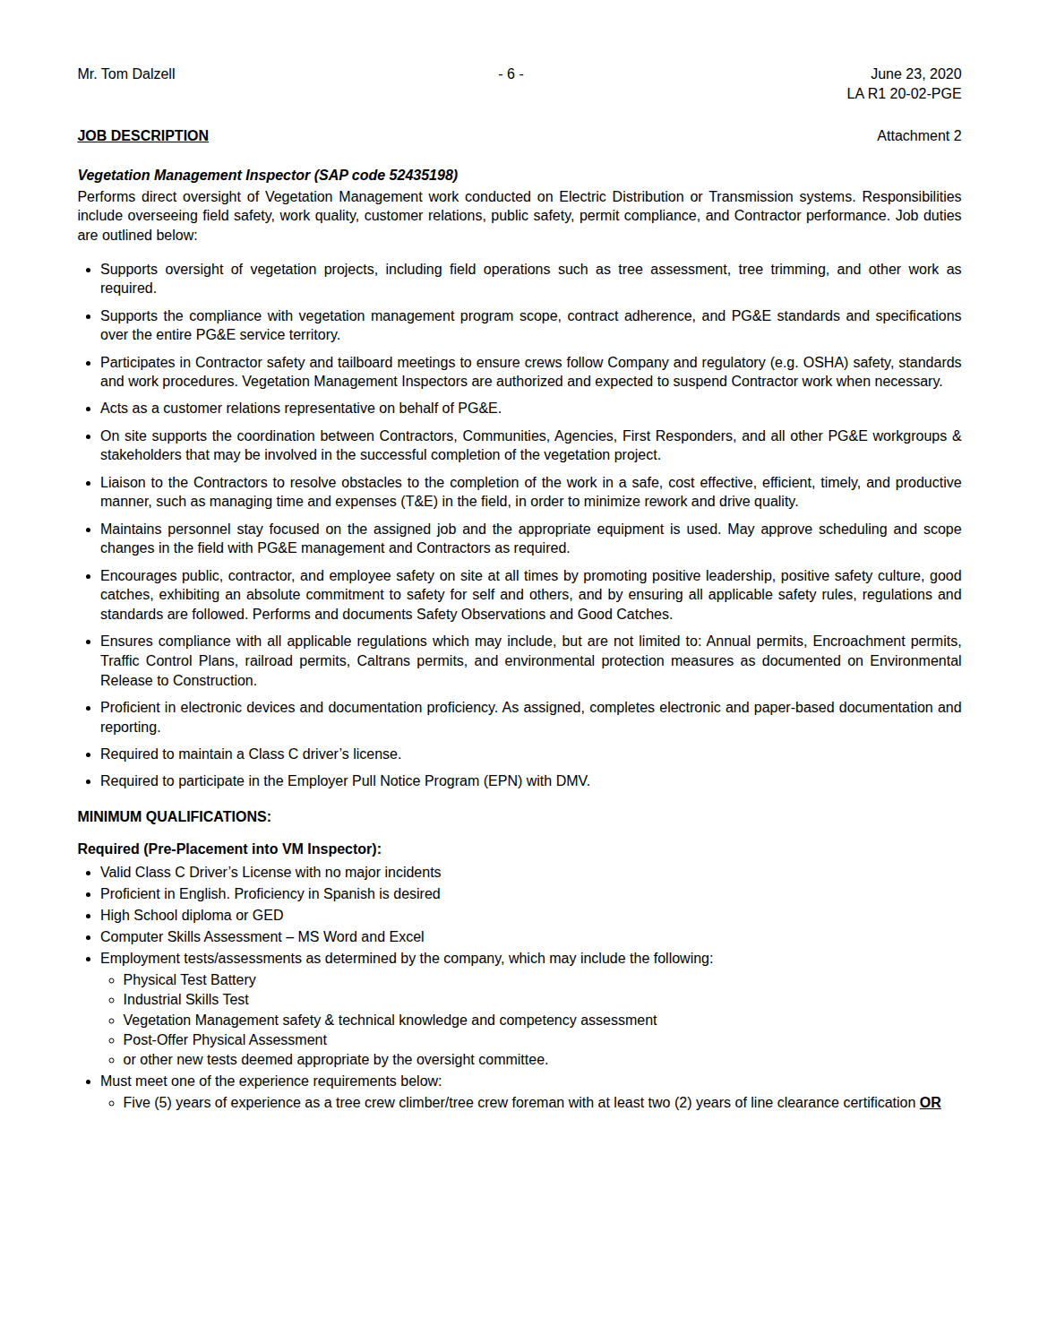Mr. Tom Dalzell
- 6 -
June 23, 2020
LA R1 20-02-PGE
JOB DESCRIPTION
Attachment 2
Vegetation Management Inspector (SAP code 52435198)
Performs direct oversight of Vegetation Management work conducted on Electric Distribution or Transmission systems. Responsibilities include overseeing field safety, work quality, customer relations, public safety, permit compliance, and Contractor performance. Job duties are outlined below:
Supports oversight of vegetation projects, including field operations such as tree assessment, tree trimming, and other work as required.
Supports the compliance with vegetation management program scope, contract adherence, and PG&E standards and specifications over the entire PG&E service territory.
Participates in Contractor safety and tailboard meetings to ensure crews follow Company and regulatory (e.g. OSHA) safety, standards and work procedures. Vegetation Management Inspectors are authorized and expected to suspend Contractor work when necessary.
Acts as a customer relations representative on behalf of PG&E.
On site supports the coordination between Contractors, Communities, Agencies, First Responders, and all other PG&E workgroups & stakeholders that may be involved in the successful completion of the vegetation project.
Liaison to the Contractors to resolve obstacles to the completion of the work in a safe, cost effective, efficient, timely, and productive manner, such as managing time and expenses (T&E) in the field, in order to minimize rework and drive quality.
Maintains personnel stay focused on the assigned job and the appropriate equipment is used. May approve scheduling and scope changes in the field with PG&E management and Contractors as required.
Encourages public, contractor, and employee safety on site at all times by promoting positive leadership, positive safety culture, good catches, exhibiting an absolute commitment to safety for self and others, and by ensuring all applicable safety rules, regulations and standards are followed. Performs and documents Safety Observations and Good Catches.
Ensures compliance with all applicable regulations which may include, but are not limited to: Annual permits, Encroachment permits, Traffic Control Plans, railroad permits, Caltrans permits, and environmental protection measures as documented on Environmental Release to Construction.
Proficient in electronic devices and documentation proficiency. As assigned, completes electronic and paper-based documentation and reporting.
Required to maintain a Class C driver’s license.
Required to participate in the Employer Pull Notice Program (EPN) with DMV.
MINIMUM QUALIFICATIONS:
Required (Pre-Placement into VM Inspector):
Valid Class C Driver’s License with no major incidents
Proficient in English. Proficiency in Spanish is desired
High School diploma or GED
Computer Skills Assessment – MS Word and Excel
Employment tests/assessments as determined by the company, which may include the following:
Physical Test Battery
Industrial Skills Test
Vegetation Management safety & technical knowledge and competency assessment
Post-Offer Physical Assessment
or other new tests deemed appropriate by the oversight committee.
Must meet one of the experience requirements below:
Five (5) years of experience as a tree crew climber/tree crew foreman with at least two (2) years of line clearance certification OR